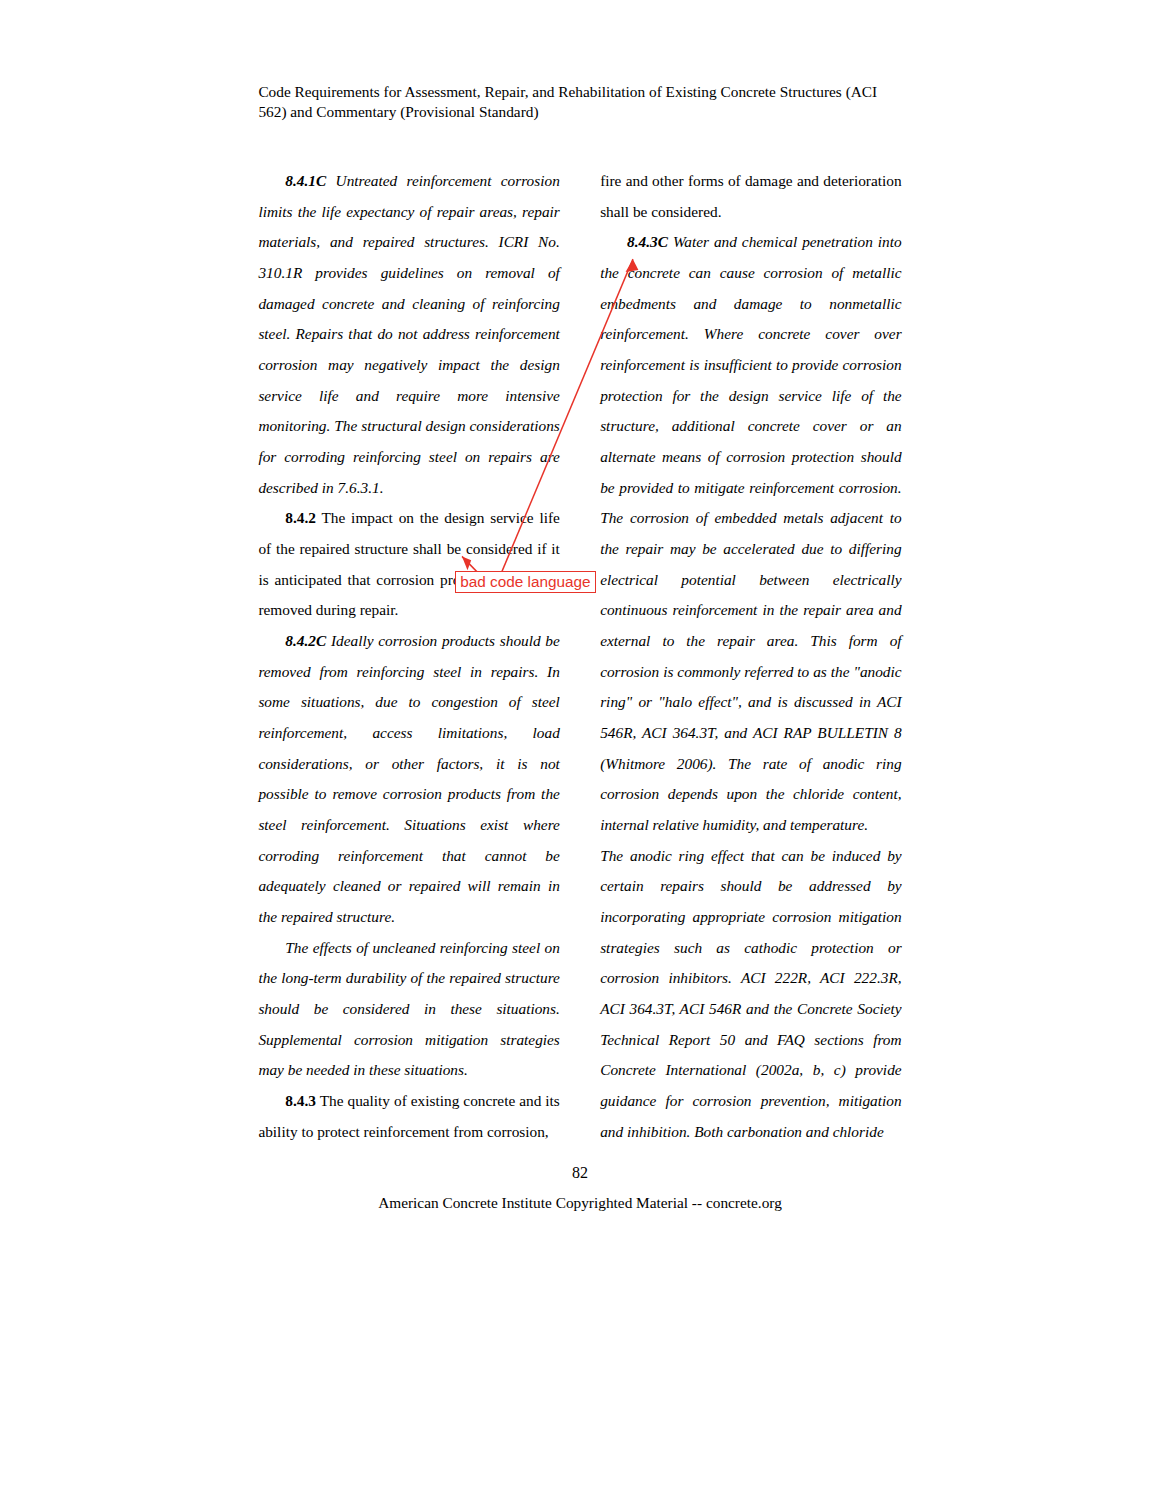Code Requirements for Assessment, Repair, and Rehabilitation of Existing Concrete Structures (ACI 562) and Commentary (Provisional Standard)
8.4.1C Untreated reinforcement corrosion limits the life expectancy of repair areas, repair materials, and repaired structures. ICRI No. 310.1R provides guidelines on removal of damaged concrete and cleaning of reinforcing steel. Repairs that do not address reinforcement corrosion may negatively impact the design service life and require more intensive monitoring. The structural design considerations for corroding reinforcing steel on repairs are described in 7.6.3.1.
8.4.2 The impact on the design service life of the repaired structure shall be considered if it is anticipated that corrosion products cannot be removed during repair.
8.4.2C Ideally corrosion products should be removed from reinforcing steel in repairs. In some situations, due to congestion of steel reinforcement, access limitations, load considerations, or other factors, it is not possible to remove corrosion products from the steel reinforcement. Situations exist where corroding reinforcement that cannot be adequately cleaned or repaired will remain in the repaired structure.
The effects of uncleaned reinforcing steel on the long-term durability of the repaired structure should be considered in these situations. Supplemental corrosion mitigation strategies may be needed in these situations.
8.4.3 The quality of existing concrete and its ability to protect reinforcement from corrosion,
fire and other forms of damage and deterioration shall be considered.
8.4.3C Water and chemical penetration into the concrete can cause corrosion of metallic embedments and damage to nonmetallic reinforcement. Where concrete cover over reinforcement is insufficient to provide corrosion protection for the design service life of the structure, additional concrete cover or an alternate means of corrosion protection should be provided to mitigate reinforcement corrosion. The corrosion of embedded metals adjacent to the repair may be accelerated due to differing electrical potential between electrically continuous reinforcement in the repair area and external to the repair area. This form of corrosion is commonly referred to as the "anodic ring" or "halo effect", and is discussed in ACI 546R, ACI 364.3T, and ACI RAP BULLETIN 8 (Whitmore 2006). The rate of anodic ring corrosion depends upon the chloride content, internal relative humidity, and temperature.
The anodic ring effect that can be induced by certain repairs should be addressed by incorporating appropriate corrosion mitigation strategies such as cathodic protection or corrosion inhibitors. ACI 222R, ACI 222.3R, ACI 364.3T, ACI 546R and the Concrete Society Technical Report 50 and FAQ sections from Concrete International (2002a, b, c) provide guidance for corrosion prevention, mitigation and inhibition. Both carbonation and chloride
bad code language
82
American Concrete Institute Copyrighted Material -- concrete.org